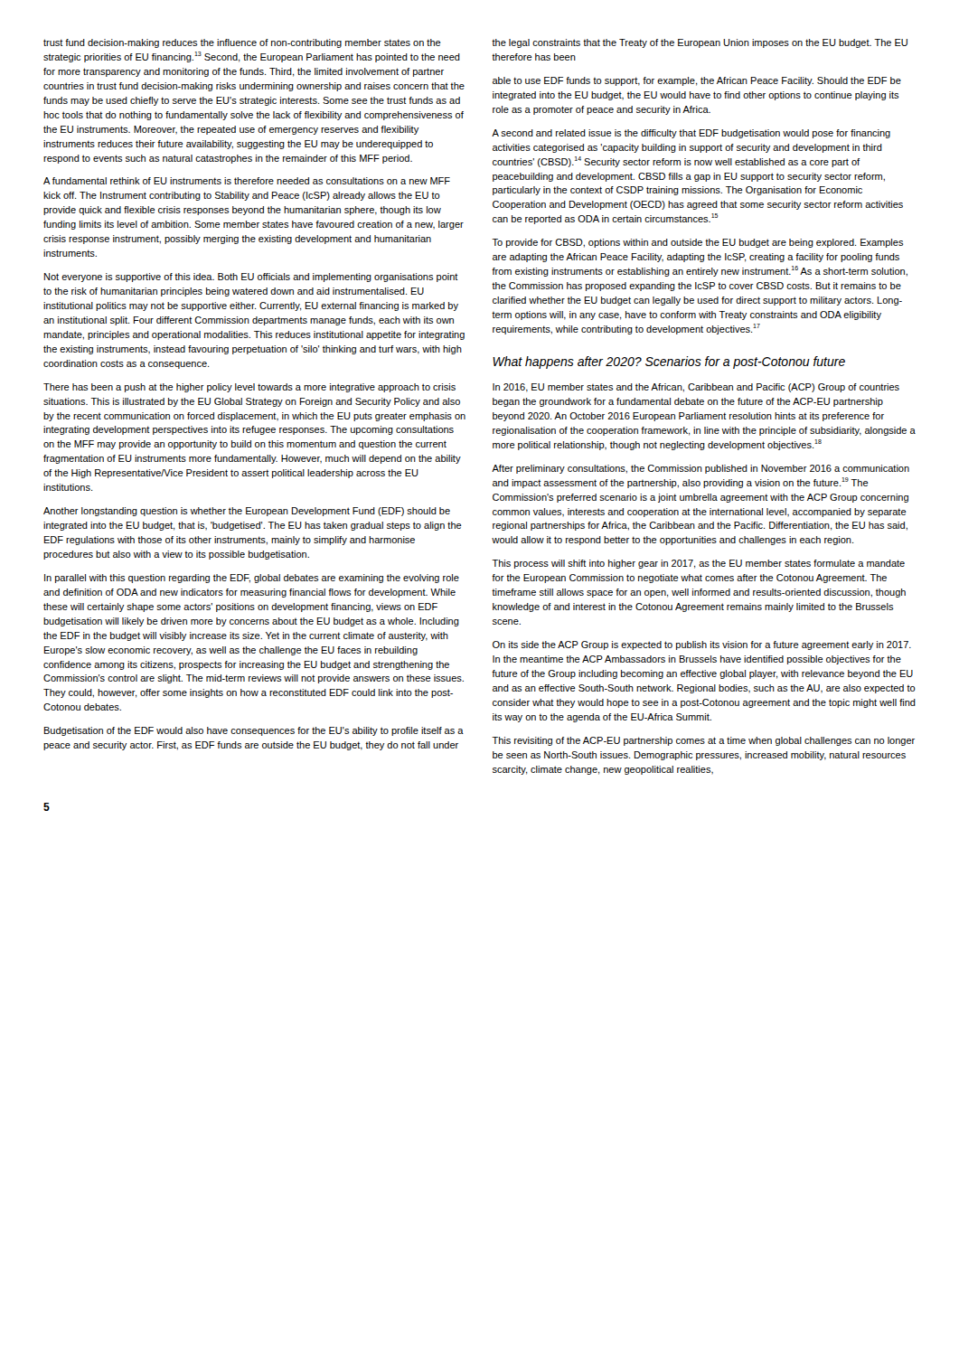trust fund decision-making reduces the influence of non-contributing member states on the strategic priorities of EU financing.13 Second, the European Parliament has pointed to the need for more transparency and monitoring of the funds. Third, the limited involvement of partner countries in trust fund decision-making risks undermining ownership and raises concern that the funds may be used chiefly to serve the EU's strategic interests. Some see the trust funds as ad hoc tools that do nothing to fundamentally solve the lack of flexibility and comprehensiveness of the EU instruments. Moreover, the repeated use of emergency reserves and flexibility instruments reduces their future availability, suggesting the EU may be underequipped to respond to events such as natural catastrophes in the remainder of this MFF period.
A fundamental rethink of EU instruments is therefore needed as consultations on a new MFF kick off. The Instrument contributing to Stability and Peace (IcSP) already allows the EU to provide quick and flexible crisis responses beyond the humanitarian sphere, though its low funding limits its level of ambition. Some member states have favoured creation of a new, larger crisis response instrument, possibly merging the existing development and humanitarian instruments.
Not everyone is supportive of this idea. Both EU officials and implementing organisations point to the risk of humanitarian principles being watered down and aid instrumentalised. EU institutional politics may not be supportive either. Currently, EU external financing is marked by an institutional split. Four different Commission departments manage funds, each with its own mandate, principles and operational modalities. This reduces institutional appetite for integrating the existing instruments, instead favouring perpetuation of 'silo' thinking and turf wars, with high coordination costs as a consequence.
There has been a push at the higher policy level towards a more integrative approach to crisis situations. This is illustrated by the EU Global Strategy on Foreign and Security Policy and also by the recent communication on forced displacement, in which the EU puts greater emphasis on integrating development perspectives into its refugee responses. The upcoming consultations on the MFF may provide an opportunity to build on this momentum and question the current fragmentation of EU instruments more fundamentally. However, much will depend on the ability of the High Representative/Vice President to assert political leadership across the EU institutions.
Another longstanding question is whether the European Development Fund (EDF) should be integrated into the EU budget, that is, 'budgetised'. The EU has taken gradual steps to align the EDF regulations with those of its other instruments, mainly to simplify and harmonise procedures but also with a view to its possible budgetisation.
In parallel with this question regarding the EDF, global debates are examining the evolving role and definition of ODA and new indicators for measuring financial flows for development. While these will certainly shape some actors' positions on development financing, views on EDF budgetisation will likely be driven more by concerns about the EU budget as a whole. Including the EDF in the budget will visibly increase its size. Yet in the current climate of austerity, with Europe's slow economic recovery, as well as the challenge the EU faces in rebuilding confidence among its citizens, prospects for increasing the EU budget and strengthening the Commission's control are slight. The mid-term reviews will not provide answers on these issues. They could, however, offer some insights on how a reconstituted EDF could link into the post-Cotonou debates.
Budgetisation of the EDF would also have consequences for the EU's ability to profile itself as a peace and security actor. First, as EDF funds are outside the EU budget, they do not fall under the legal constraints that the Treaty of the European Union imposes on the EU budget. The EU therefore has been
able to use EDF funds to support, for example, the African Peace Facility. Should the EDF be integrated into the EU budget, the EU would have to find other options to continue playing its role as a promoter of peace and security in Africa.
A second and related issue is the difficulty that EDF budgetisation would pose for financing activities categorised as 'capacity building in support of security and development in third countries' (CBSD).14 Security sector reform is now well established as a core part of peacebuilding and development. CBSD fills a gap in EU support to security sector reform, particularly in the context of CSDP training missions. The Organisation for Economic Cooperation and Development (OECD) has agreed that some security sector reform activities can be reported as ODA in certain circumstances.15
To provide for CBSD, options within and outside the EU budget are being explored. Examples are adapting the African Peace Facility, adapting the IcSP, creating a facility for pooling funds from existing instruments or establishing an entirely new instrument.16 As a short-term solution, the Commission has proposed expanding the IcSP to cover CBSD costs. But it remains to be clarified whether the EU budget can legally be used for direct support to military actors. Long-term options will, in any case, have to conform with Treaty constraints and ODA eligibility requirements, while contributing to development objectives.17
What happens after 2020? Scenarios for a post-Cotonou future
In 2016, EU member states and the African, Caribbean and Pacific (ACP) Group of countries began the groundwork for a fundamental debate on the future of the ACP-EU partnership beyond 2020. An October 2016 European Parliament resolution hints at its preference for regionalisation of the cooperation framework, in line with the principle of subsidiarity, alongside a more political relationship, though not neglecting development objectives.18
After preliminary consultations, the Commission published in November 2016 a communication and impact assessment of the partnership, also providing a vision on the future.19 The Commission's preferred scenario is a joint umbrella agreement with the ACP Group concerning common values, interests and cooperation at the international level, accompanied by separate regional partnerships for Africa, the Caribbean and the Pacific. Differentiation, the EU has said, would allow it to respond better to the opportunities and challenges in each region.
This process will shift into higher gear in 2017, as the EU member states formulate a mandate for the European Commission to negotiate what comes after the Cotonou Agreement. The timeframe still allows space for an open, well informed and results-oriented discussion, though knowledge of and interest in the Cotonou Agreement remains mainly limited to the Brussels scene.
On its side the ACP Group is expected to publish its vision for a future agreement early in 2017. In the meantime the ACP Ambassadors in Brussels have identified possible objectives for the future of the Group including becoming an effective global player, with relevance beyond the EU and as an effective South-South network. Regional bodies, such as the AU, are also expected to consider what they would hope to see in a post-Cotonou agreement and the topic might well find its way on to the agenda of the EU-Africa Summit.
This revisiting of the ACP-EU partnership comes at a time when global challenges can no longer be seen as North-South issues. Demographic pressures, increased mobility, natural resources scarcity, climate change, new geopolitical realities,
5